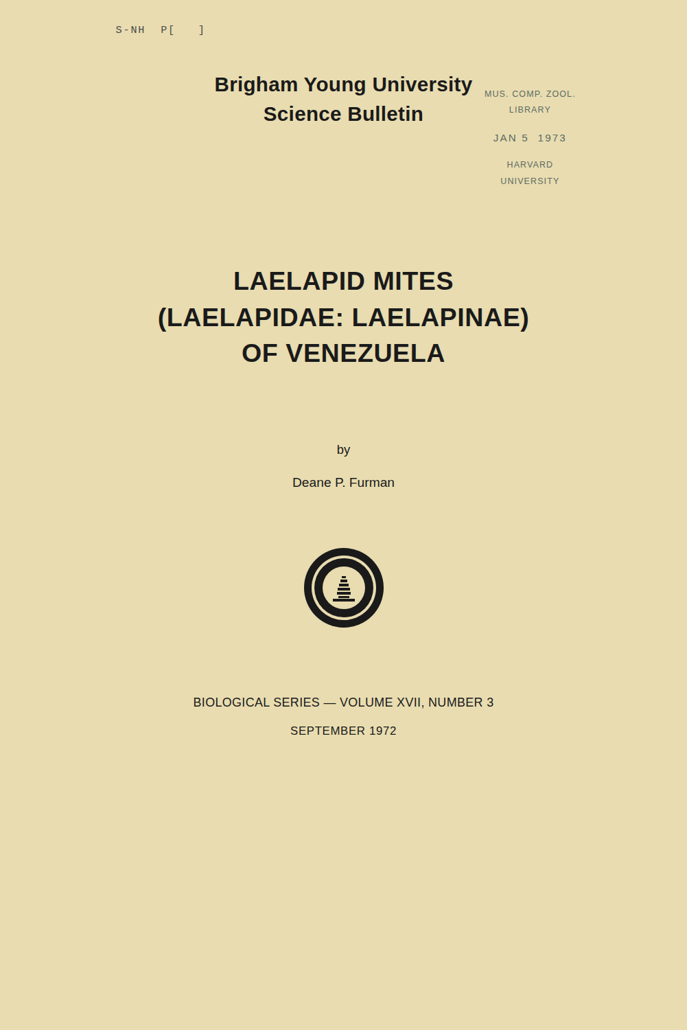S-NH P[ ]
Brigham Young University
Science Bulletin
Mus. Comp. Zool.
Library
Jan 5 1973
Harvard
University
LAELAPID MITES
(LAELAPIDAE: LAELAPINAE)
OF VENEZUELA
by
Deane P. Furman
BIOLOGICAL SERIES — VOLUME XVII, NUMBER 3
SEPTEMBER 1972